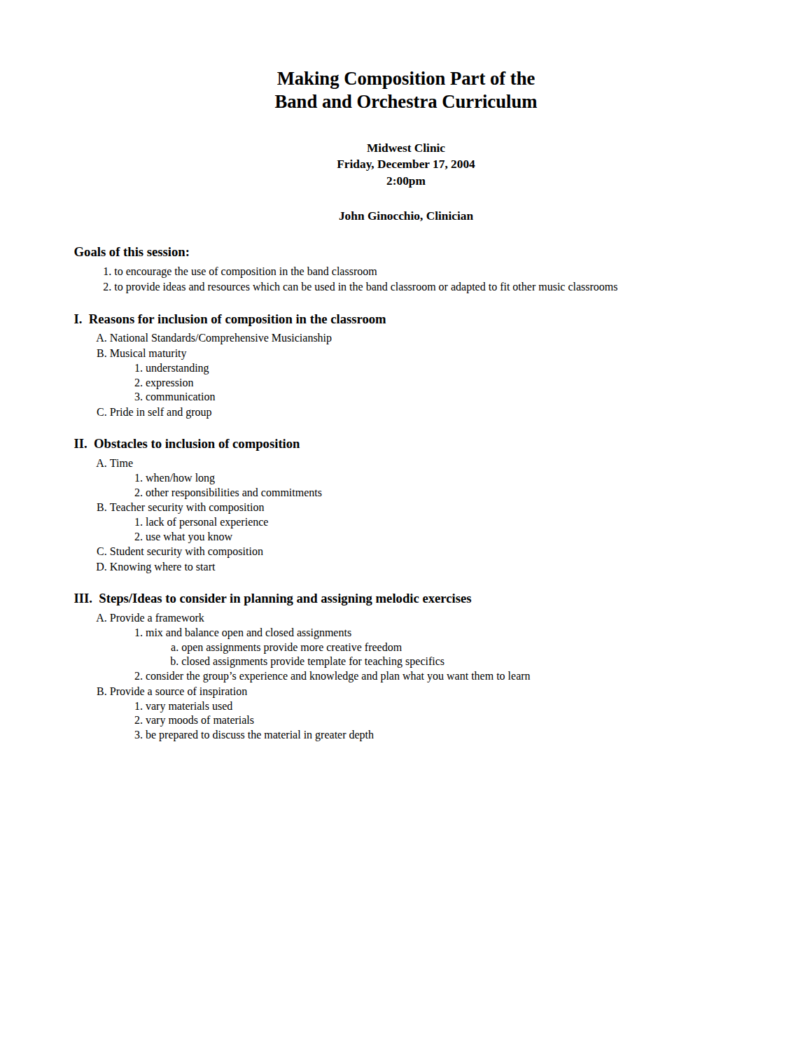Making Composition Part of the
Band and Orchestra Curriculum
Midwest Clinic
Friday, December 17, 2004
2:00pm
John Ginocchio, Clinician
Goals of this session:
to encourage the use of composition in the band classroom
to provide ideas and resources which can be used in the band classroom or adapted to fit other music classrooms
I. Reasons for inclusion of composition in the classroom
National Standards/Comprehensive Musicianship
Musical maturity
understanding
expression
communication
Pride in self and group
II. Obstacles to inclusion of composition
Time
when/how long
other responsibilities and commitments
Teacher security with composition
lack of personal experience
use what you know
Student security with composition
Knowing where to start
III. Steps/Ideas to consider in planning and assigning melodic exercises
Provide a framework
mix and balance open and closed assignments
open assignments provide more creative freedom
closed assignments provide template for teaching specifics
consider the group’s experience and knowledge and plan what you want them to learn
Provide a source of inspiration
vary materials used
vary moods of materials
be prepared to discuss the material in greater depth